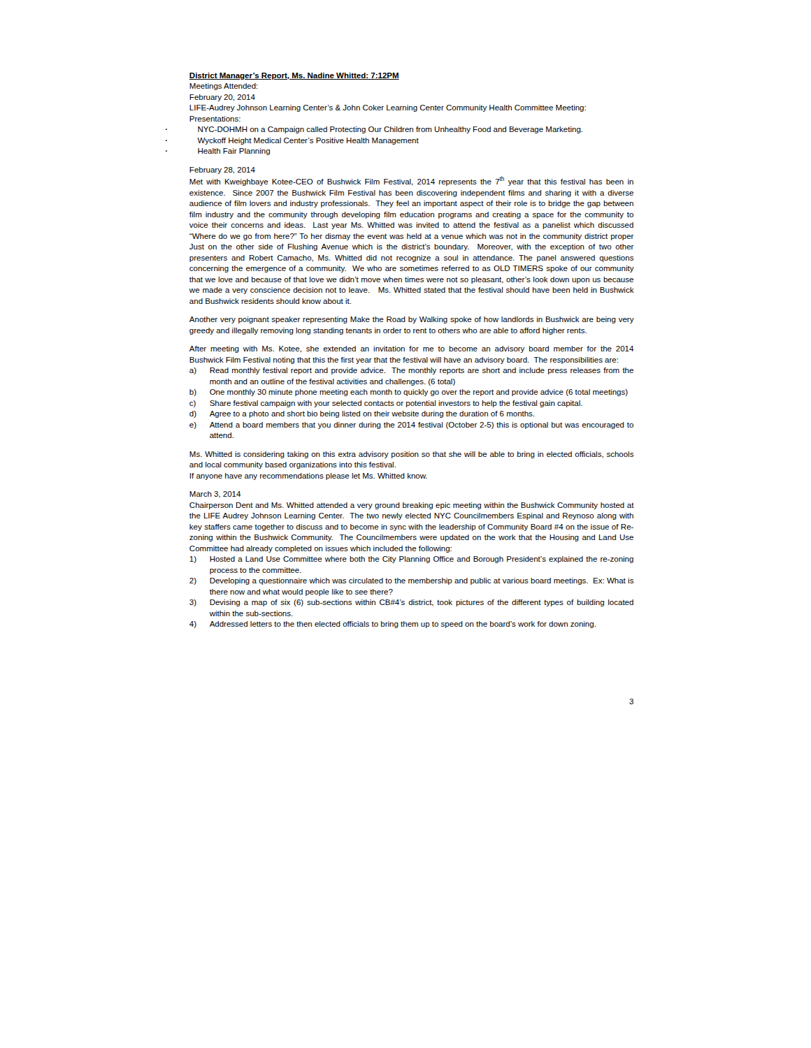District Manager’s Report, Ms. Nadine Whitted: 7:12PM
Meetings Attended:
February 20, 2014
LIFE-Audrey Johnson Learning Center’s & John Coker Learning Center Community Health Committee Meeting:
Presentations:
NYC-DOHMH on a Campaign called Protecting Our Children from Unhealthy Food and Beverage Marketing.
Wyckoff Height Medical Center’s Positive Health Management
Health Fair Planning
February 28, 2014
Met with Kweighbaye Kotee-CEO of Bushwick Film Festival, 2014 represents the 7th year that this festival has been in existence. Since 2007 the Bushwick Film Festival has been discovering independent films and sharing it with a diverse audience of film lovers and industry professionals. They feel an important aspect of their role is to bridge the gap between film industry and the community through developing film education programs and creating a space for the community to voice their concerns and ideas. Last year Ms. Whitted was invited to attend the festival as a panelist which discussed “Where do we go from here?” To her dismay the event was held at a venue which was not in the community district proper Just on the other side of Flushing Avenue which is the district’s boundary. Moreover, with the exception of two other presenters and Robert Camacho, Ms. Whitted did not recognize a soul in attendance. The panel answered questions concerning the emergence of a community. We who are sometimes referred to as OLD TIMERS spoke of our community that we love and because of that love we didn’t move when times were not so pleasant, other’s look down upon us because we made a very conscience decision not to leave. Ms. Whitted stated that the festival should have been held in Bushwick and Bushwick residents should know about it.
Another very poignant speaker representing Make the Road by Walking spoke of how landlords in Bushwick are being very greedy and illegally removing long standing tenants in order to rent to others who are able to afford higher rents.
After meeting with Ms. Kotee, she extended an invitation for me to become an advisory board member for the 2014 Bushwick Film Festival noting that this the first year that the festival will have an advisory board. The responsibilities are:
a) Read monthly festival report and provide advice. The monthly reports are short and include press releases from the month and an outline of the festival activities and challenges. (6 total)
b) One monthly 30 minute phone meeting each month to quickly go over the report and provide advice (6 total meetings)
c) Share festival campaign with your selected contacts or potential investors to help the festival gain capital.
d) Agree to a photo and short bio being listed on their website during the duration of 6 months.
e) Attend a board members that you dinner during the 2014 festival (October 2-5) this is optional but was encouraged to attend.
Ms. Whitted is considering taking on this extra advisory position so that she will be able to bring in elected officials, schools and local community based organizations into this festival.
If anyone have any recommendations please let Ms. Whitted know.
March 3, 2014
Chairperson Dent and Ms. Whitted attended a very ground breaking epic meeting within the Bushwick Community hosted at the LIFE Audrey Johnson Learning Center. The two newly elected NYC Councilmembers Espinal and Reynoso along with key staffers came together to discuss and to become in sync with the leadership of Community Board #4 on the issue of Re-zoning within the Bushwick Community. The Councilmembers were updated on the work that the Housing and Land Use Committee had already completed on issues which included the following:
1) Hosted a Land Use Committee where both the City Planning Office and Borough President’s explained the re-zoning process to the committee.
2) Developing a questionnaire which was circulated to the membership and public at various board meetings. Ex: What is there now and what would people like to see there?
3) Devising a map of six (6) sub-sections within CB#4’s district, took pictures of the different types of building located within the sub-sections.
4) Addressed letters to the then elected officials to bring them up to speed on the board’s work for down zoning.
3